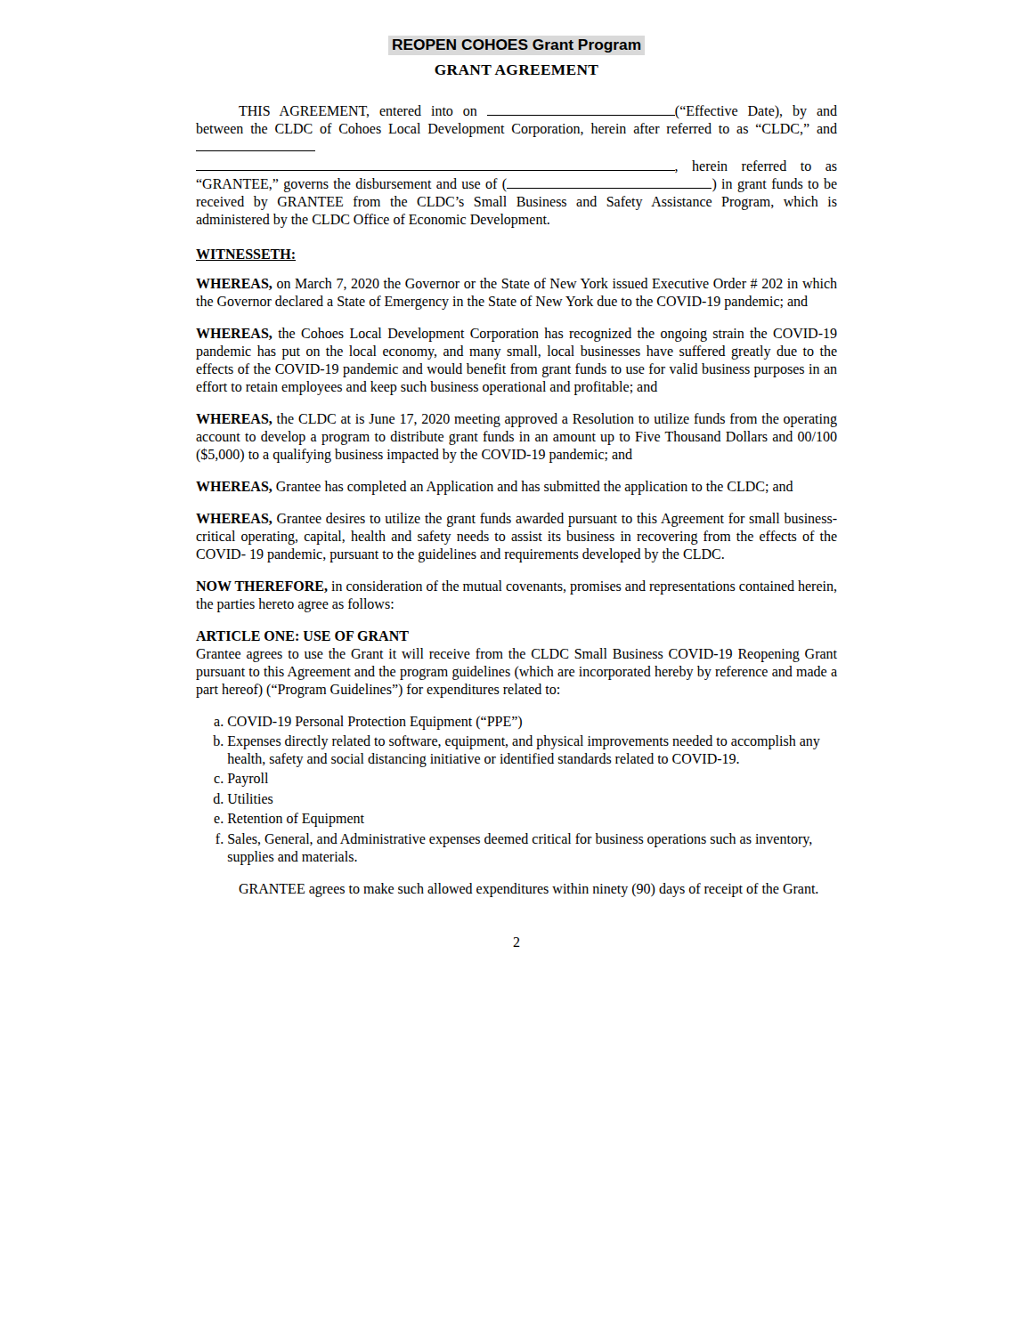REOPEN COHOES Grant Program
GRANT AGREEMENT
THIS AGREEMENT, entered into on (“Effective Date), by and between the CLDC of Cohoes Local Development Corporation, herein after referred to as “CLDC,” and
, herein referred to as “GRANTEE,” governs the disbursement and use of ( ) in grant funds to be received by GRANTEE from the CLDC’s Small Business and Safety Assistance Program, which is administered by the CLDC Office of Economic Development.
WITNESSETH:
WHEREAS, on March 7, 2020 the Governor or the State of New York issued Executive Order # 202 in which the Governor declared a State of Emergency in the State of New York due to the COVID-19 pandemic; and
WHEREAS, the Cohoes Local Development Corporation has recognized the ongoing strain the COVID-19 pandemic has put on the local economy, and many small, local businesses have suffered greatly due to the effects of the COVID-19 pandemic and would benefit from grant funds to use for valid business purposes in an effort to retain employees and keep such business operational and profitable; and
WHEREAS, the CLDC at is June 17, 2020 meeting approved a Resolution to utilize funds from the operating account to develop a program to distribute grant funds in an amount up to Five Thousand Dollars and 00/100 ($5,000) to a qualifying business impacted by the COVID-19 pandemic; and
WHEREAS, Grantee has completed an Application and has submitted the application to the CLDC; and
WHEREAS, Grantee desires to utilize the grant funds awarded pursuant to this Agreement for small business- critical operating, capital, health and safety needs to assist its business in recovering from the effects of the COVID- 19 pandemic, pursuant to the guidelines and requirements developed by the CLDC.
NOW THEREFORE, in consideration of the mutual covenants, promises and representations contained herein, the parties hereto agree as follows:
ARTICLE ONE: USE OF GRANT
Grantee agrees to use the Grant it will receive from the CLDC Small Business COVID-19 Reopening Grant pursuant to this Agreement and the program guidelines (which are incorporated hereby by reference and made a part hereof) (“Program Guidelines”) for expenditures related to:
COVID-19 Personal Protection Equipment (“PPE”)
Expenses directly related to software, equipment, and physical improvements needed to accomplish any health, safety and social distancing initiative or identified standards related to COVID-19.
Payroll
Utilities
Retention of Equipment
Sales, General, and Administrative expenses deemed critical for business operations such as inventory, supplies and materials.
GRANTEE agrees to make such allowed expenditures within ninety (90) days of receipt of the Grant.
2